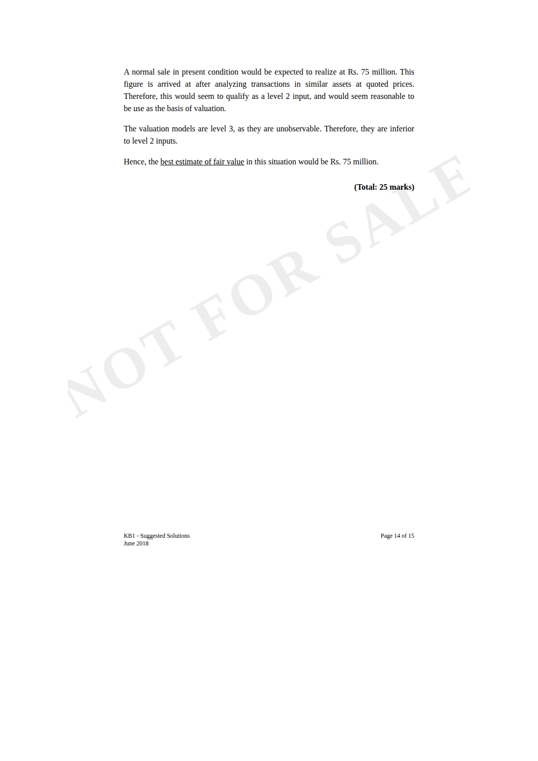NOT FOR SALE
A normal sale in present condition would be expected to realize at Rs. 75 million. This figure is arrived at after analyzing transactions in similar assets at quoted prices. Therefore, this would seem to qualify as a level 2 input, and would seem reasonable to be use as the basis of valuation.
The valuation models are level 3, as they are unobservable. Therefore, they are inferior to level 2 inputs.
Hence, the best estimate of fair value in this situation would be Rs. 75 million.
(Total: 25 marks)
KB1 - Suggested Solutions
June 2018
Page 14 of 15